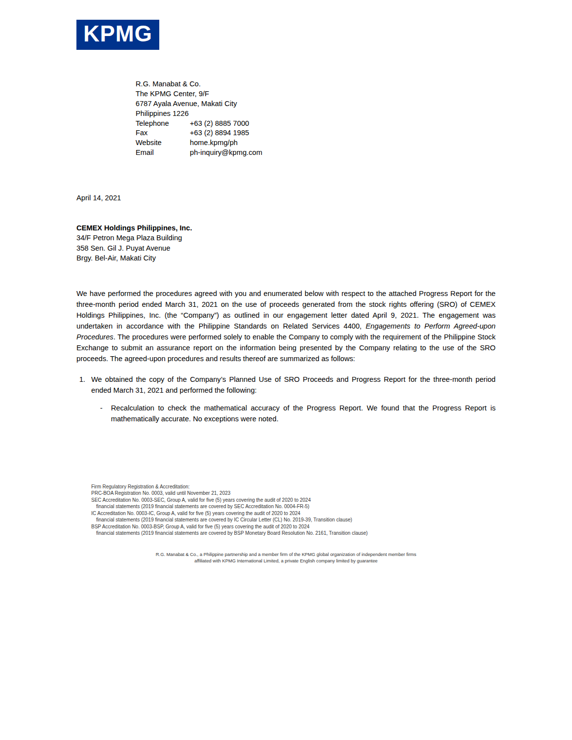KPMG
R.G. Manabat & Co.
The KPMG Center, 9/F
6787 Ayala Avenue, Makati City
Philippines 1226
| Telephone | +63 (2) 8885 7000 |
| Fax | +63 (2) 8894 1985 |
| Website | home.kpmg/ph |
| Email | ph-inquiry@kpmg.com |
April 14, 2021
CEMEX Holdings Philippines, Inc.
34/F Petron Mega Plaza Building
358 Sen. Gil J. Puyat Avenue
Brgy. Bel-Air, Makati City
We have performed the procedures agreed with you and enumerated below with respect to the attached Progress Report for the three-month period ended March 31, 2021 on the use of proceeds generated from the stock rights offering (SRO) of CEMEX Holdings Philippines, Inc. (the “Company”) as outlined in our engagement letter dated April 9, 2021. The engagement was undertaken in accordance with the Philippine Standards on Related Services 4400, Engagements to Perform Agreed-upon Procedures. The procedures were performed solely to enable the Company to comply with the requirement of the Philippine Stock Exchange to submit an assurance report on the information being presented by the Company relating to the use of the SRO proceeds. The agreed-upon procedures and results thereof are summarized as follows:
We obtained the copy of the Company’s Planned Use of SRO Proceeds and Progress Report for the three-month period ended March 31, 2021 and performed the following:
Recalculation to check the mathematical accuracy of the Progress Report. We found that the Progress Report is mathematically accurate. No exceptions were noted.
Firm Regulatory Registration & Accreditation:
PRC-BOA Registration No. 0003, valid until November 21, 2023
SEC Accreditation No. 0003-SEC, Group A, valid for five (5) years covering the audit of 2020 to 2024
financial statements (2019 financial statements are covered by SEC Accreditation No. 0004-FR-5)
IC Accreditation No. 0003-IC, Group A, valid for five (5) years covering the audit of 2020 to 2024
financial statements (2019 financial statements are covered by IC Circular Letter (CL) No. 2019-39, Transition clause)
BSP Accreditation No. 0003-BSP, Group A, valid for five (5) years covering the audit of 2020 to 2024
financial statements (2019 financial statements are covered by BSP Monetary Board Resolution No. 2161, Transition clause)
R.G. Manabat & Co., a Philippine partnership and a member firm of the KPMG global organization of independent member firms
affiliated with KPMG International Limited, a private English company limited by guarantee